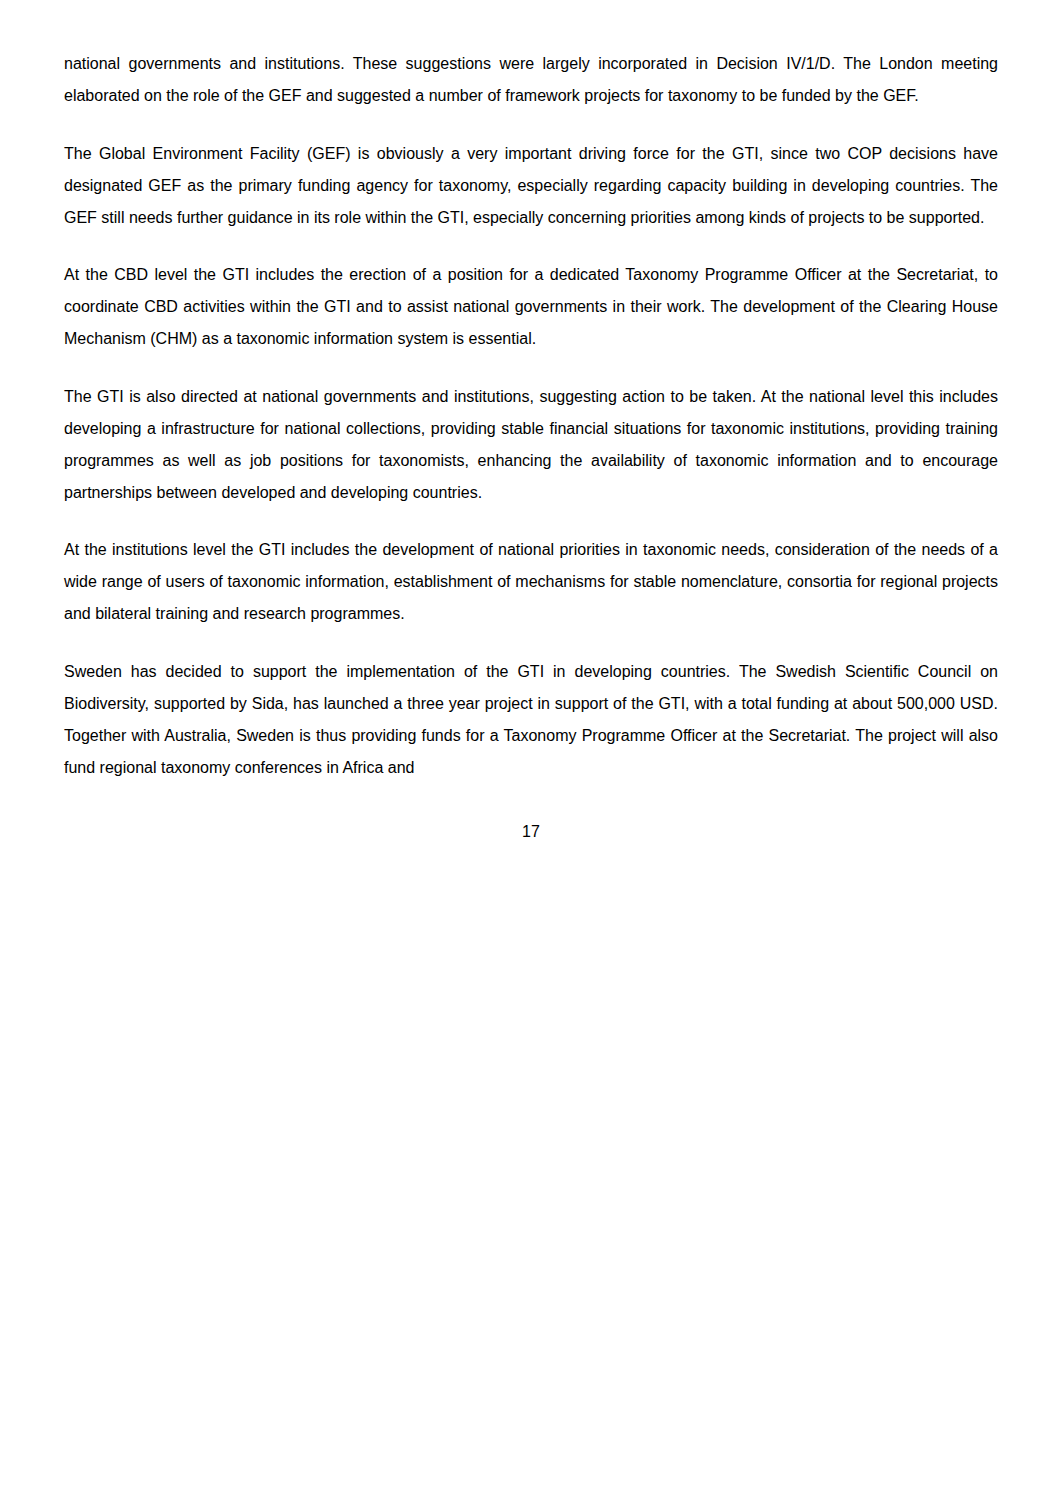national governments and institutions. These suggestions were largely incorporated in Decision IV/1/D. The London meeting elaborated on the role of the GEF and suggested a number of framework projects for taxonomy to be funded by the GEF.
The Global Environment Facility (GEF) is obviously a very important driving force for the GTI, since two COP decisions have designated GEF as the primary funding agency for taxonomy, especially regarding capacity building in developing countries. The GEF still needs further guidance in its role within the GTI, especially concerning priorities among kinds of projects to be supported.
At the CBD level the GTI includes the erection of a position for a dedicated Taxonomy Programme Officer at the Secretariat, to coordinate CBD activities within the GTI and to assist national governments in their work. The development of the Clearing House Mechanism (CHM) as a taxonomic information system is essential.
The GTI is also directed at national governments and institutions, suggesting action to be taken. At the national level this includes developing a infrastructure for national collections, providing stable financial situations for taxonomic institutions, providing training programmes as well as job positions for taxonomists, enhancing the availability of taxonomic information and to encourage partnerships between developed and developing countries.
At the institutions level the GTI includes the development of national priorities in taxonomic needs, consideration of the needs of a wide range of users of taxonomic information, establishment of mechanisms for stable nomenclature, consortia for regional projects and bilateral training and research programmes.
Sweden has decided to support the implementation of the GTI in developing countries. The Swedish Scientific Council on Biodiversity, supported by Sida, has launched a three year project in support of the GTI, with a total funding at about 500,000 USD. Together with Australia, Sweden is thus providing funds for a Taxonomy Programme Officer at the Secretariat. The project will also fund regional taxonomy conferences in Africa and
17